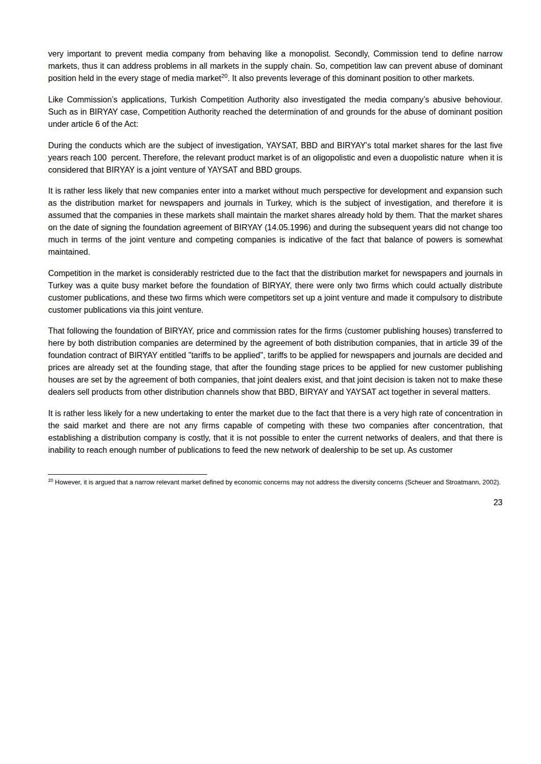very important to prevent media company from behaving like a monopolist. Secondly, Commission tend to define narrow markets, thus it can address problems in all markets in the supply chain. So, competition law can prevent abuse of dominant position held in the every stage of media market20. It also prevents leverage of this dominant position to other markets.
Like Commission’s applications, Turkish Competition Authority also investigated the media company’s abusive behoviour. Such as in BIRYAY case, Competition Authority reached the determination of and grounds for the abuse of dominant position under article 6 of the Act:
During the conducts which are the subject of investigation, YAYSAT, BBD and BIRYAY's total market shares for the last five years reach 100 percent. Therefore, the relevant product market is of an oligopolistic and even a duopolistic nature when it is considered that BIRYAY is a joint venture of YAYSAT and BBD groups.
It is rather less likely that new companies enter into a market without much perspective for development and expansion such as the distribution market for newspapers and journals in Turkey, which is the subject of investigation, and therefore it is assumed that the companies in these markets shall maintain the market shares already hold by them. That the market shares on the date of signing the foundation agreement of BIRYAY (14.05.1996) and during the subsequent years did not change too much in terms of the joint venture and competing companies is indicative of the fact that balance of powers is somewhat maintained.
Competition in the market is considerably restricted due to the fact that the distribution market for newspapers and journals in Turkey was a quite busy market before the foundation of BIRYAY, there were only two firms which could actually distribute customer publications, and these two firms which were competitors set up a joint venture and made it compulsory to distribute customer publications via this joint venture.
That following the foundation of BIRYAY, price and commission rates for the firms (customer publishing houses) transferred to here by both distribution companies are determined by the agreement of both distribution companies, that in article 39 of the foundation contract of BIRYAY entitled "tariffs to be applied", tariffs to be applied for newspapers and journals are decided and prices are already set at the founding stage, that after the founding stage prices to be applied for new customer publishing houses are set by the agreement of both companies, that joint dealers exist, and that joint decision is taken not to make these dealers sell products from other distribution channels show that BBD, BIRYAY and YAYSAT act together in several matters.
It is rather less likely for a new undertaking to enter the market due to the fact that there is a very high rate of concentration in the said market and there are not any firms capable of competing with these two companies after concentration, that establishing a distribution company is costly, that it is not possible to enter the current networks of dealers, and that there is inability to reach enough number of publications to feed the new network of dealership to be set up. As customer
20 However, it is argued that a narrow relevant market defined by economic concerns may not address the diversity concerns (Scheuer and Stroatmann, 2002).
23